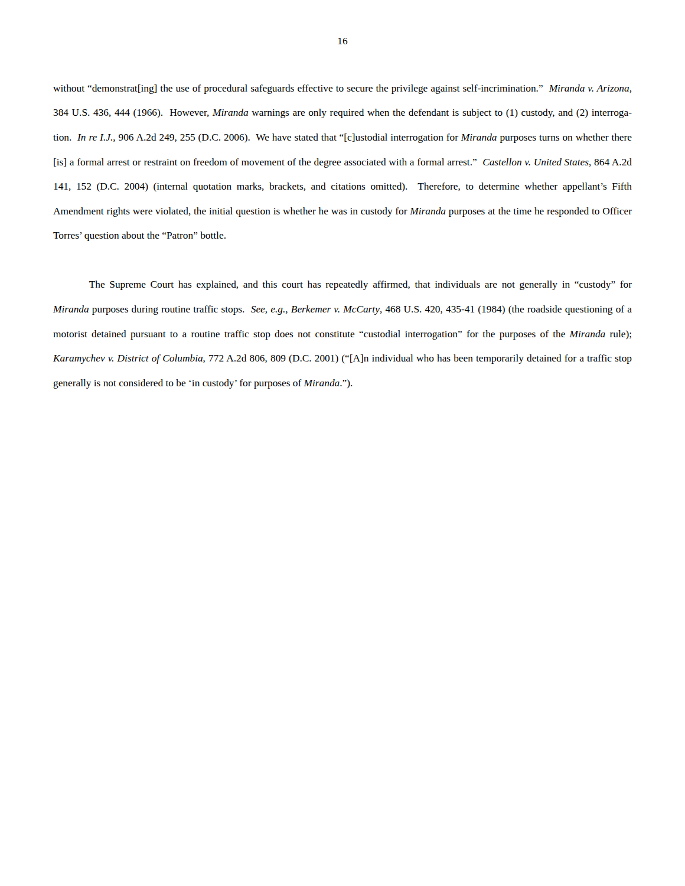16
without “demonstrat[ing] the use of procedural safeguards effective to secure the privilege against self-incrimination.” Miranda v. Arizona, 384 U.S. 436, 444 (1966). However, Miranda warnings are only required when the defendant is subject to (1) custody, and (2) interrogation. In re I.J., 906 A.2d 249, 255 (D.C. 2006). We have stated that “[c]ustodial interrogation for Miranda purposes turns on whether there [is] a formal arrest or restraint on freedom of movement of the degree associated with a formal arrest.” Castellon v. United States, 864 A.2d 141, 152 (D.C. 2004) (internal quotation marks, brackets, and citations omitted). Therefore, to determine whether appellant’s Fifth Amendment rights were violated, the initial question is whether he was in custody for Miranda purposes at the time he responded to Officer Torres’ question about the “Patron” bottle.
The Supreme Court has explained, and this court has repeatedly affirmed, that individuals are not generally in “custody” for Miranda purposes during routine traffic stops. See, e.g., Berkemer v. McCarty, 468 U.S. 420, 435-41 (1984) (the roadside questioning of a motorist detained pursuant to a routine traffic stop does not constitute “custodial interrogation” for the purposes of the Miranda rule); Karamychev v. District of Columbia, 772 A.2d 806, 809 (D.C. 2001) (“[A]n individual who has been temporarily detained for a traffic stop generally is not considered to be ‘in custody’ for purposes of Miranda.”).